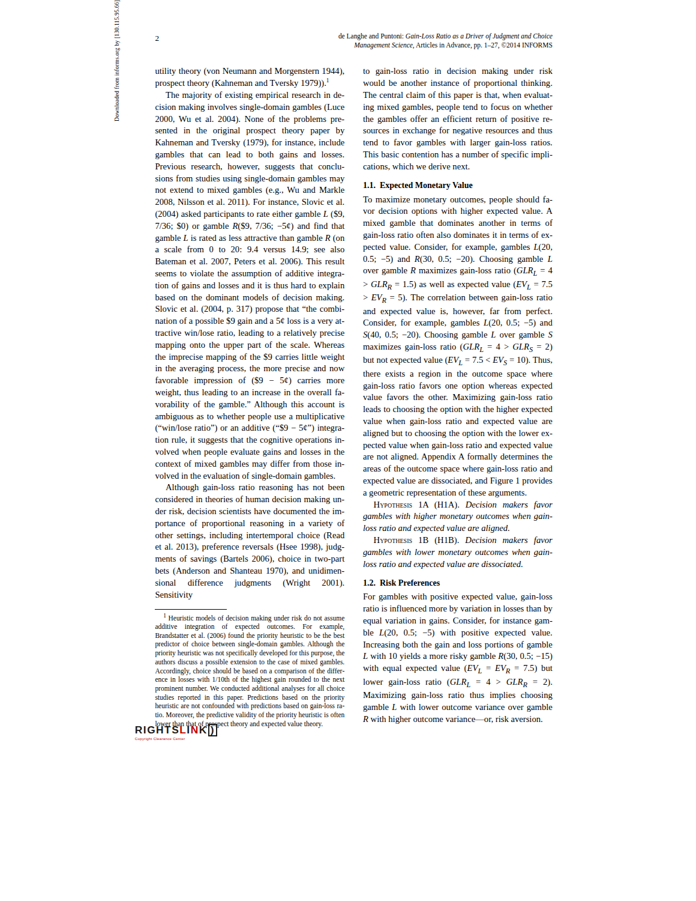Downloaded from informs.org by [130.115.95.66] on 08 December 2014, at 09:43 . For personal use only, all rights reserved.
2
de Langhe and Puntoni: Gain-Loss Ratio as a Driver of Judgment and Choice
Management Science, Articles in Advance, pp. 1–27, ©2014 INFORMS
utility theory (von Neumann and Morgenstern 1944), prospect theory (Kahneman and Tversky 1979)).1
The majority of existing empirical research in decision making involves single-domain gambles (Luce 2000, Wu et al. 2004). None of the problems presented in the original prospect theory paper by Kahneman and Tversky (1979), for instance, include gambles that can lead to both gains and losses. Previous research, however, suggests that conclusions from studies using single-domain gambles may not extend to mixed gambles (e.g., Wu and Markle 2008, Nilsson et al. 2011). For instance, Slovic et al. (2004) asked participants to rate either gamble L ($9, 7/36; $0) or gamble R($9, 7/36; −5¢) and find that gamble L is rated as less attractive than gamble R (on a scale from 0 to 20: 9.4 versus 14.9; see also Bateman et al. 2007, Peters et al. 2006). This result seems to violate the assumption of additive integration of gains and losses and it is thus hard to explain based on the dominant models of decision making. Slovic et al. (2004, p. 317) propose that “the combination of a possible $9 gain and a 5¢ loss is a very attractive win/lose ratio, leading to a relatively precise mapping onto the upper part of the scale. Whereas the imprecise mapping of the $9 carries little weight in the averaging process, the more precise and now favorable impression of ($9 − 5¢) carries more weight, thus leading to an increase in the overall favorability of the gamble.” Although this account is ambiguous as to whether people use a multiplicative (“win/lose ratio”) or an additive (“$9 − 5¢”) integration rule, it suggests that the cognitive operations involved when people evaluate gains and losses in the context of mixed gambles may differ from those involved in the evaluation of single-domain gambles.
Although gain-loss ratio reasoning has not been considered in theories of human decision making under risk, decision scientists have documented the importance of proportional reasoning in a variety of other settings, including intertemporal choice (Read et al. 2013), preference reversals (Hsee 1998), judgments of savings (Bartels 2006), choice in two-part bets (Anderson and Shanteau 1970), and unidimensional difference judgments (Wright 2001). Sensitivity
1 Heuristic models of decision making under risk do not assume additive integration of expected outcomes. For example, Brandstatter et al. (2006) found the priority heuristic to be the best predictor of choice between single-domain gambles. Although the priority heuristic was not specifically developed for this purpose, the authors discuss a possible extension to the case of mixed gambles. Accordingly, choice should be based on a comparison of the difference in losses with 1/10th of the highest gain rounded to the next prominent number. We conducted additional analyses for all choice studies reported in this paper. Predictions based on the priority heuristic are not confounded with predictions based on gain-loss ratio. Moreover, the predictive validity of the priority heuristic is often lower than that of prospect theory and expected value theory.
to gain-loss ratio in decision making under risk would be another instance of proportional thinking. The central claim of this paper is that, when evaluating mixed gambles, people tend to focus on whether the gambles offer an efficient return of positive resources in exchange for negative resources and thus tend to favor gambles with larger gain-loss ratios. This basic contention has a number of specific implications, which we derive next.
1.1. Expected Monetary Value
To maximize monetary outcomes, people should favor decision options with higher expected value. A mixed gamble that dominates another in terms of gain-loss ratio often also dominates it in terms of expected value. Consider, for example, gambles L(20, 0.5; −5) and R(30, 0.5; −20). Choosing gamble L over gamble R maximizes gain-loss ratio (GLRL = 4 > GLRR = 1.5) as well as expected value (EVL = 7.5 > EVR = 5). The correlation between gain-loss ratio and expected value is, however, far from perfect. Consider, for example, gambles L(20, 0.5; −5) and S(40, 0.5; −20). Choosing gamble L over gamble S maximizes gain-loss ratio (GLRL = 4 > GLRS = 2) but not expected value (EVL = 7.5 < EVS = 10). Thus, there exists a region in the outcome space where gain-loss ratio favors one option whereas expected value favors the other. Maximizing gain-loss ratio leads to choosing the option with the higher expected value when gain-loss ratio and expected value are aligned but to choosing the option with the lower expected value when gain-loss ratio and expected value are not aligned. Appendix A formally determines the areas of the outcome space where gain-loss ratio and expected value are dissociated, and Figure 1 provides a geometric representation of these arguments.
Hypothesis 1A (H1A). Decision makers favor gambles with higher monetary outcomes when gain-loss ratio and expected value are aligned.
Hypothesis 1B (H1B). Decision makers favor gambles with lower monetary outcomes when gain-loss ratio and expected value are dissociated.
1.2. Risk Preferences
For gambles with positive expected value, gain-loss ratio is influenced more by variation in losses than by equal variation in gains. Consider, for instance gamble L(20, 0.5; −5) with positive expected value. Increasing both the gain and loss portions of gamble L with 10 yields a more risky gamble R(30, 0.5; −15) with equal expected value (EVL = EVR = 7.5) but lower gain-loss ratio (GLRL = 4 > GLRR = 2). Maximizing gain-loss ratio thus implies choosing gamble L with lower outcome variance over gamble R with higher outcome variance—or, risk aversion.
RIGHTSLINK)
Copyright Clearance Center